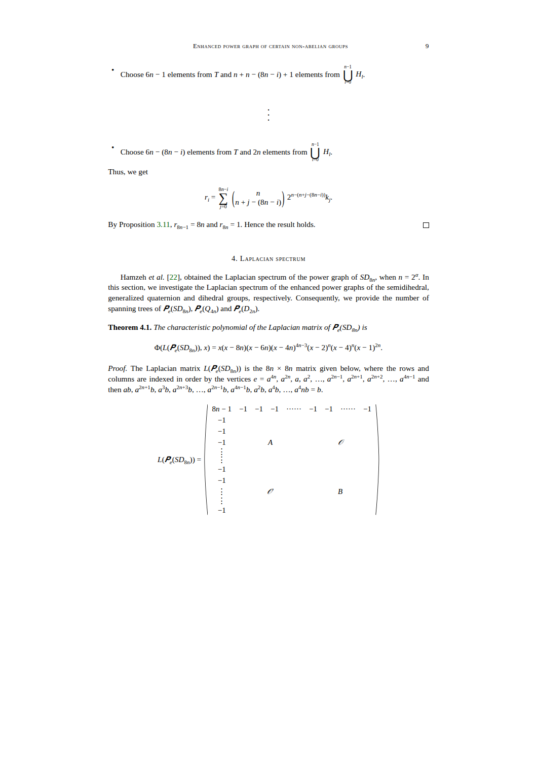Enhanced power graph of certain non-abelian groups 9
Choose 6n − 1 elements from T and n + n − (8n − i) + 1 elements from n−1 ⋃ l=0 Hl.
...
Choose 6n − (8n − i) elements from T and 2n elements from n−1 ⋃ l=0 Hl.
Thus, we get
ri = 8n−i ∑ j=0 ( n n + j − (8n − i) ) 2n−(n+j−(8n−i))kj.
By Proposition 3.11, r8n−1 = 8n and r8n = 1. Hence the result holds.
4. Laplacian spectrum
Hamzeh et al. [22], obtained the Laplacian spectrum of the power graph of SD8n, when n = 2α. In this section, we investigate the Laplacian spectrum of the enhanced power graphs of the semidihedral, generalized quaternion and dihedral groups, respectively. Consequently, we provide the number of spanning trees of 𝑷e(SD8n), 𝑷e(Q4n) and 𝑷e(D2n).
Theorem 4.1. The characteristic polynomial of the Laplacian matrix of 𝑷e(SD8n) is
Φ(L(𝑷e(SD8n)), x) = x(x − 8n)(x − 6n)(x − 4n)4n−3(x − 2)n(x − 4)n(x − 1)2n.
Proof. The Laplacian matrix L(𝑷e(SD8n)) is the 8n × 8n matrix given below, where the rows and columns are indexed in order by the vertices e = a4n, a2n, a, a2, …, a2n−1, a2n+1, a2n+2, …, a4n−1 and then ab, a2n+1b, a3b, a2n+3b, …, a2n−1b, a4n−1b, a2b, a4b, …, a4nb = b.
L(𝑷e(SD8n)) =
| 8 n − 1 | −1 | −1 | −1 | ······ | −1 | −1 | ······ | −1 |
| −1 | | |
| −1 | | |
| −1 | A | 𝒪 |
| ⋮ | | |
| ⋮ | | |
| −1 | | |
| −1 | | |
| ⋮ | 𝒪′ | B |
| ⋮ | | |
| −1 | | |